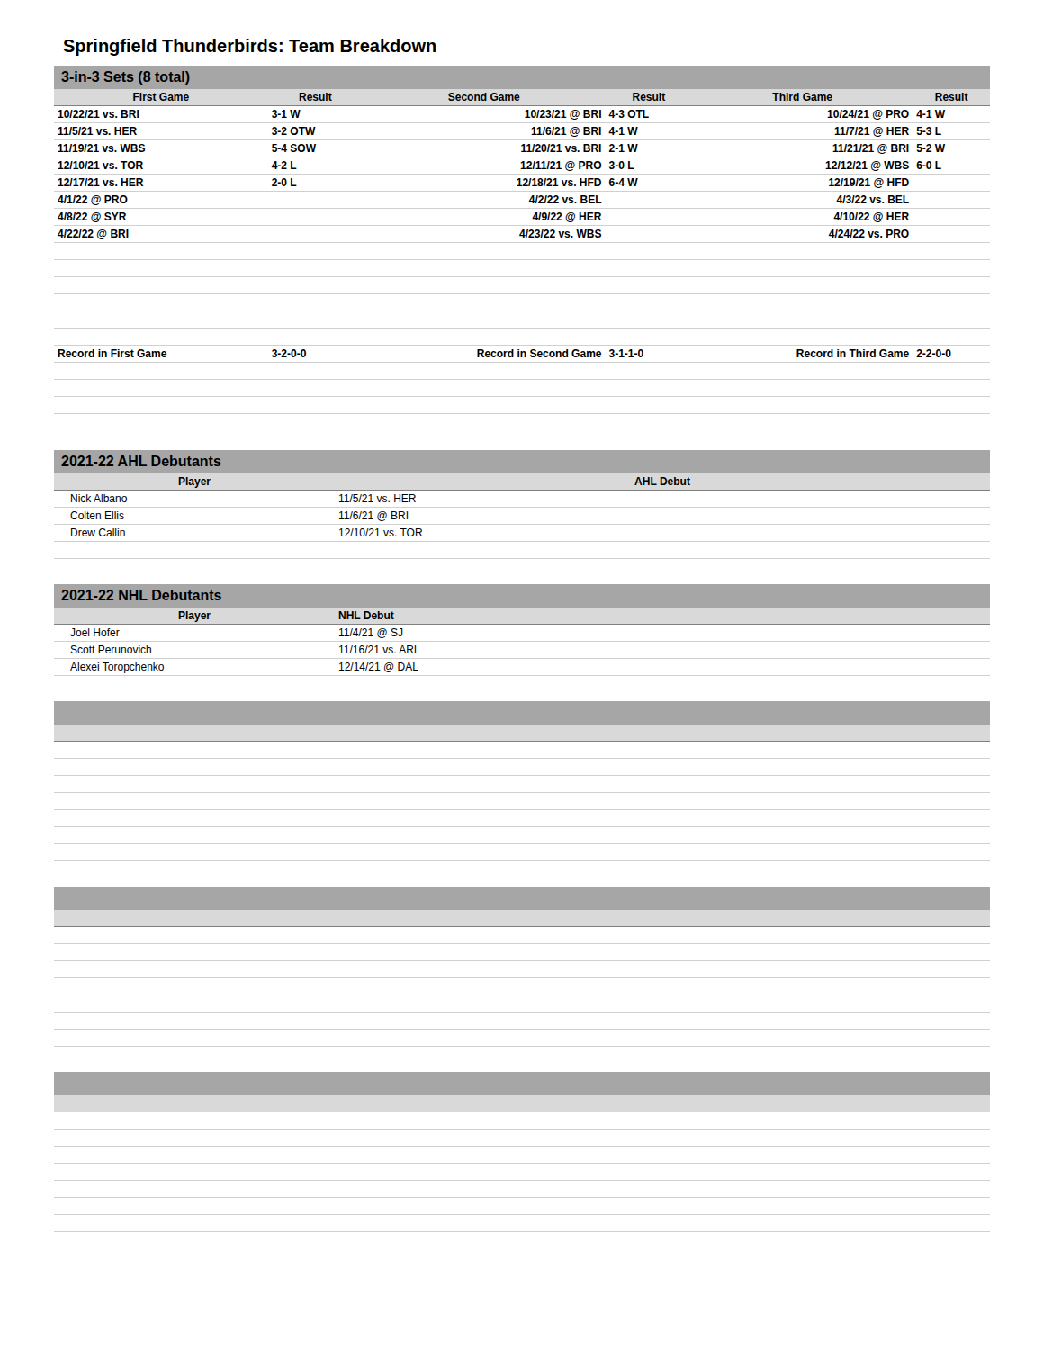Springfield Thunderbirds: Team Breakdown
| 3-in-3 Sets (8 total) |
| First Game | Result | Second Game | Result | Third Game | Result |
| 10/22/21 vs. BRI | 3-1 W | 10/23/21 @ BRI | 4-3 OTL | 10/24/21 @ PRO | 4-1 W |
| 11/5/21 vs. HER | 3-2 OTW | 11/6/21 @ BRI | 4-1 W | 11/7/21 @ HER | 5-3 L |
| 11/19/21 vs. WBS | 5-4 SOW | 11/20/21 vs. BRI | 2-1 W | 11/21/21 @ BRI | 5-2 W |
| 12/10/21 vs. TOR | 4-2 L | 12/11/21 @ PRO | 3-0 L | 12/12/21 @ WBS | 6-0 L |
| 12/17/21 vs. HER | 2-0 L | 12/18/21 vs. HFD | 6-4 W | 12/19/21 @ HFD | |
| 4/1/22 @ PRO | | 4/2/22 vs. BEL | | 4/3/22 vs. BEL | |
| 4/8/22 @ SYR | | 4/9/22 @ HER | | 4/10/22 @ HER | |
| 4/22/22 @ BRI | | 4/23/22 vs. WBS | | 4/24/22 vs. PRO | |
| Record in First Game | 3-2-0-0 | Record in Second Game | 3-1-1-0 | Record in Third Game | 2-2-0-0 |
| 2021-22 AHL Debutants |
| Player | AHL Debut |
| Nick Albano | 11/5/21 vs. HER |
| Colten Ellis | 11/6/21 @ BRI |
| Drew Callin | 12/10/21 vs. TOR |
| 2021-22 NHL Debutants |
| Player | NHL Debut |
| Joel Hofer | 11/4/21 @ SJ |
| Scott Perunovich | 11/16/21 vs. ARI |
| Alexei Toropchenko | 12/14/21 @ DAL |